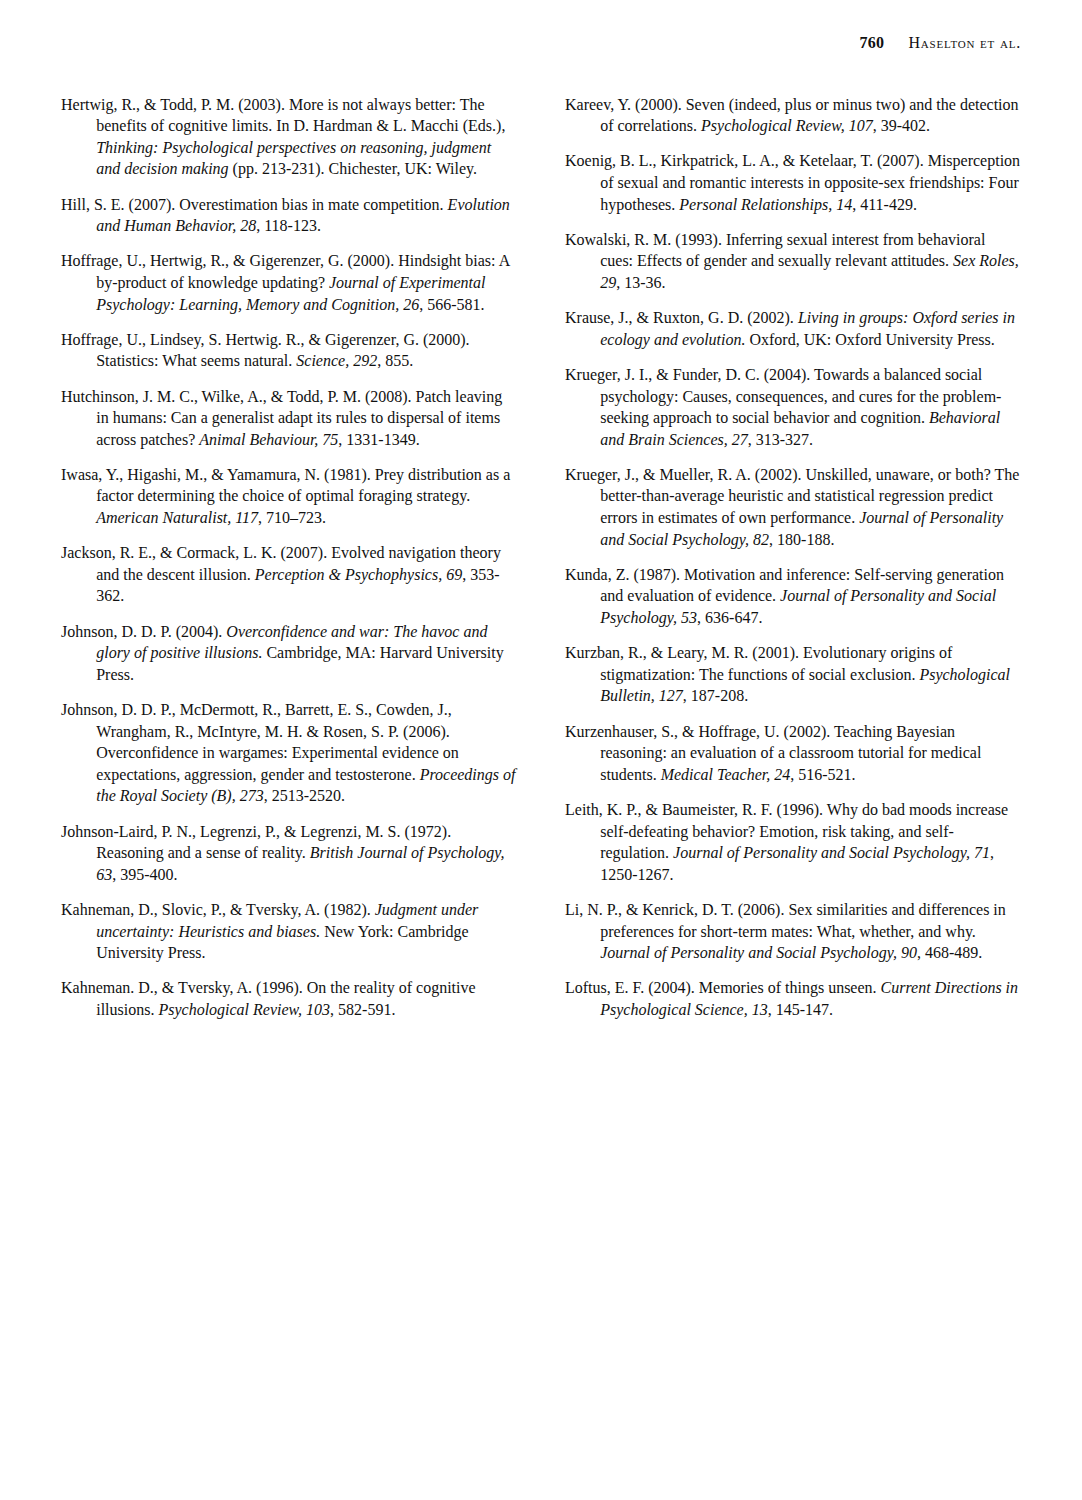760 Haselton et al.
Hertwig, R., & Todd, P. M. (2003). More is not always better: The benefits of cognitive limits. In D. Hardman & L. Macchi (Eds.), Thinking: Psychological perspectives on reasoning, judgment and decision making (pp. 213-231). Chichester, UK: Wiley.
Hill, S. E. (2007). Overestimation bias in mate competition. Evolution and Human Behavior, 28, 118-123.
Hoffrage, U., Hertwig, R., & Gigerenzer, G. (2000). Hindsight bias: A by-product of knowledge updating? Journal of Experimental Psychology: Learning, Memory and Cognition, 26, 566-581.
Hoffrage, U., Lindsey, S. Hertwig. R., & Gigerenzer, G. (2000). Statistics: What seems natural. Science, 292, 855.
Hutchinson, J. M. C., Wilke, A., & Todd, P. M. (2008). Patch leaving in humans: Can a generalist adapt its rules to dispersal of items across patches? Animal Behaviour, 75, 1331-1349.
Iwasa, Y., Higashi, M., & Yamamura, N. (1981). Prey distribution as a factor determining the choice of optimal foraging strategy. American Naturalist, 117, 710–723.
Jackson, R. E., & Cormack, L. K. (2007). Evolved navigation theory and the descent illusion. Perception & Psychophysics, 69, 353-362.
Johnson, D. D. P. (2004). Overconfidence and war: The havoc and glory of positive illusions. Cambridge, MA: Harvard University Press.
Johnson, D. D. P., McDermott, R., Barrett, E. S., Cowden, J., Wrangham, R., McIntyre, M. H. & Rosen, S. P. (2006). Overconfidence in wargames: Experimental evidence on expectations, aggression, gender and testosterone. Proceedings of the Royal Society (B), 273, 2513-2520.
Johnson-Laird, P. N., Legrenzi, P., & Legrenzi, M. S. (1972). Reasoning and a sense of reality. British Journal of Psychology, 63, 395-400.
Kahneman, D., Slovic, P., & Tversky, A. (1982). Judgment under uncertainty: Heuristics and biases. New York: Cambridge University Press.
Kahneman. D., & Tversky, A. (1996). On the reality of cognitive illusions. Psychological Review, 103, 582-591.
Kareev, Y. (2000). Seven (indeed, plus or minus two) and the detection of correlations. Psychological Review, 107, 39-402.
Koenig, B. L., Kirkpatrick, L. A., & Ketelaar, T. (2007). Misperception of sexual and romantic interests in opposite-sex friendships: Four hypotheses. Personal Relationships, 14, 411-429.
Kowalski, R. M. (1993). Inferring sexual interest from behavioral cues: Effects of gender and sexually relevant attitudes. Sex Roles, 29, 13-36.
Krause, J., & Ruxton, G. D. (2002). Living in groups: Oxford series in ecology and evolution. Oxford, UK: Oxford University Press.
Krueger, J. I., & Funder, D. C. (2004). Towards a balanced social psychology: Causes, consequences, and cures for the problem-seeking approach to social behavior and cognition. Behavioral and Brain Sciences, 27, 313-327.
Krueger, J., & Mueller, R. A. (2002). Unskilled, unaware, or both? The better-than-average heuristic and statistical regression predict errors in estimates of own performance. Journal of Personality and Social Psychology, 82, 180-188.
Kunda, Z. (1987). Motivation and inference: Self-serving generation and evaluation of evidence. Journal of Personality and Social Psychology, 53, 636-647.
Kurzban, R., & Leary, M. R. (2001). Evolutionary origins of stigmatization: The functions of social exclusion. Psychological Bulletin, 127, 187-208.
Kurzenhauser, S., & Hoffrage, U. (2002). Teaching Bayesian reasoning: an evaluation of a classroom tutorial for medical students. Medical Teacher, 24, 516-521.
Leith, K. P., & Baumeister, R. F. (1996). Why do bad moods increase self-defeating behavior? Emotion, risk taking, and self-regulation. Journal of Personality and Social Psychology, 71, 1250-1267.
Li, N. P., & Kenrick, D. T. (2006). Sex similarities and differences in preferences for short-term mates: What, whether, and why. Journal of Personality and Social Psychology, 90, 468-489.
Loftus, E. F. (2004). Memories of things unseen. Current Directions in Psychological Science, 13, 145-147.